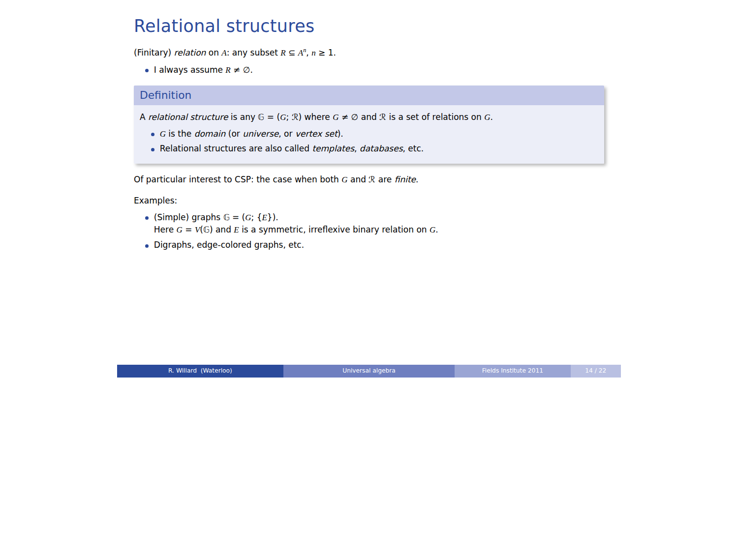Relational structures
(Finitary) relation on A: any subset R ⊆ An, n ≥ 1.
I always assume R ≠ ∅.
Definition
A relational structure is any 𝔾 = (G; ℛ) where G ≠ ∅ and ℛ is a set of relations on G.
G is the domain (or universe, or vertex set).
Relational structures are also called templates, databases, etc.
Of particular interest to CSP: the case when both G and ℛ are finite.
Examples:
(Simple) graphs 𝔾 = (G; {E}).
Here G = V(𝔾) and E is a symmetric, irreflexive binary relation on G.
Digraphs, edge-colored graphs, etc.
R. Willard (Waterloo)
Universal algebra
Fields Institute 2011
14 / 22